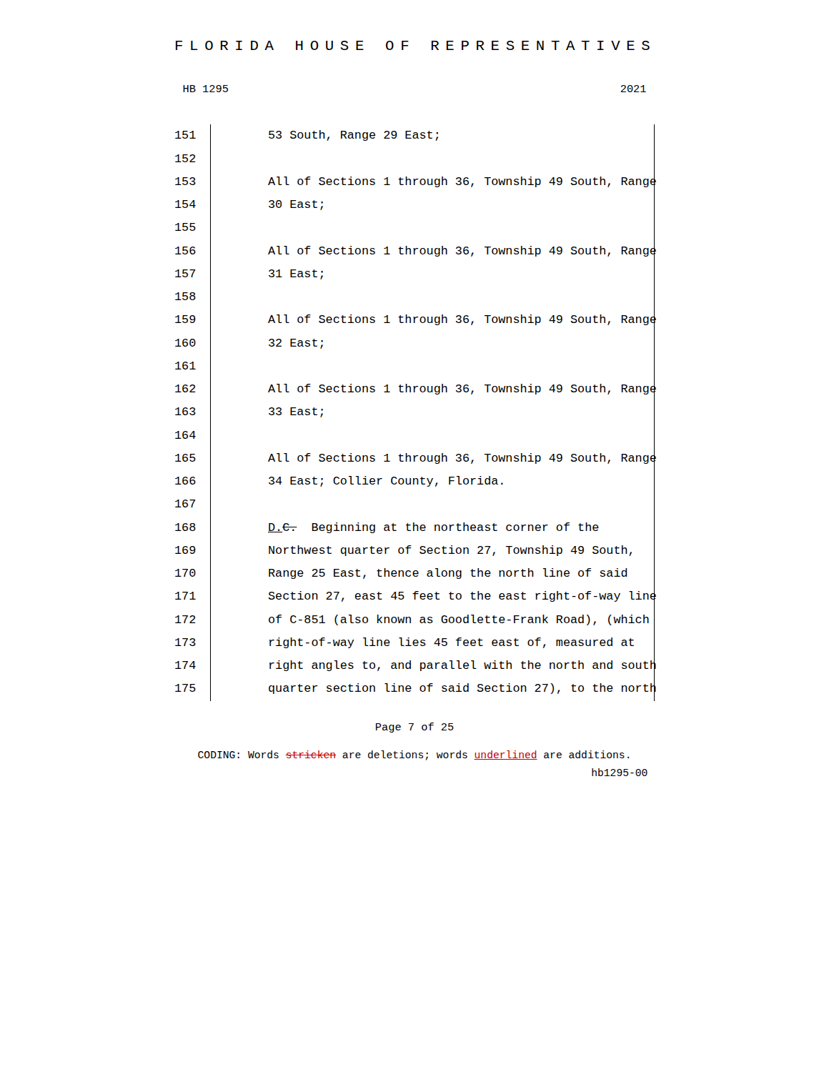FLORIDA HOUSE OF REPRESENTATIVES
HB 1295 2021
| 151 | 53 South, Range 29 East; |
| 152 | |
| 153 | All of Sections 1 through 36, Township 49 South, Range |
| 154 | 30 East; |
| 155 | |
| 156 | All of Sections 1 through 36, Township 49 South, Range |
| 157 | 31 East; |
| 158 | |
| 159 | All of Sections 1 through 36, Township 49 South, Range |
| 160 | 32 East; |
| 161 | |
| 162 | All of Sections 1 through 36, Township 49 South, Range |
| 163 | 33 East; |
| 164 | |
| 165 | All of Sections 1 through 36, Township 49 South, Range |
| 166 | 34 East; Collier County, Florida. |
| 167 | |
| 168 | D. C. Beginning at the northeast corner of the |
| 169 | Northwest quarter of Section 27, Township 49 South, |
| 170 | Range 25 East, thence along the north line of said |
| 171 | Section 27, east 45 feet to the east right-of-way line |
| 172 | of C-851 (also known as Goodlette-Frank Road), (which |
| 173 | right-of-way line lies 45 feet east of, measured at |
| 174 | right angles to, and parallel with the north and south |
| 175 | quarter section line of said Section 27), to the north |
Page 7 of 25
CODING: Words stricken are deletions; words underlined are additions.
hb1295-00